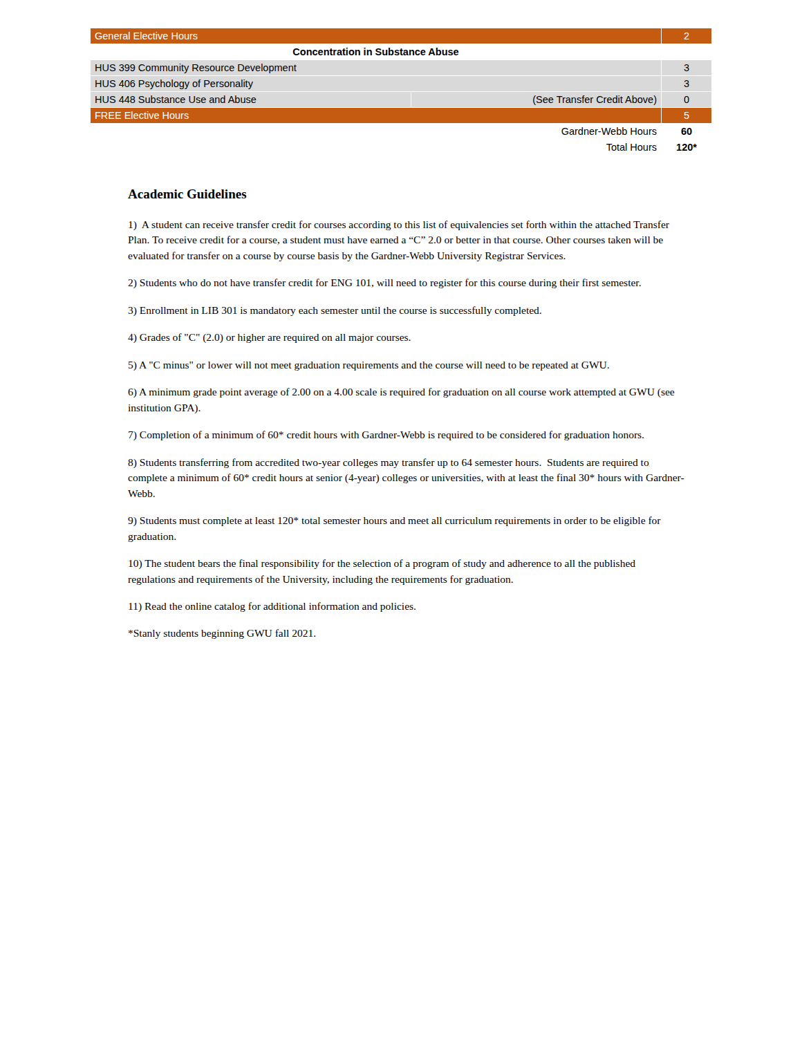| General Elective Hours | 2 |
| Concentration in Substance Abuse | |
| HUS 399 Community Resource Development | 3 |
| HUS 406 Psychology of Personality | 3 |
| HUS 448 Substance Use and Abuse | (See Transfer Credit Above) | 0 |
| FREE Elective Hours | 5 |
| | | Gardner-Webb Hours | 6 0 |
| | | Total Hours | 120* |
Academic Guidelines
1) A student can receive transfer credit for courses according to this list of equivalencies set forth within the attached Transfer Plan. To receive credit for a course, a student must have earned a “C” 2.0 or better in that course. Other courses taken will be evaluated for transfer on a course by course basis by the Gardner-Webb University Registrar Services.
2) Students who do not have transfer credit for ENG 101, will need to register for this course during their first semester.
3) Enrollment in LIB 301 is mandatory each semester until the course is successfully completed.
4) Grades of "C" (2.0) or higher are required on all major courses.
5) A "C minus" or lower will not meet graduation requirements and the course will need to be repeated at GWU.
6) A minimum grade point average of 2.00 on a 4.00 scale is required for graduation on all course work attempted at GWU (see institution GPA).
7) Completion of a minimum of 60* credit hours with Gardner-Webb is required to be considered for graduation honors.
8) Students transferring from accredited two-year colleges may transfer up to 64 semester hours. Students are required to complete a minimum of 60* credit hours at senior (4-year) colleges or universities, with at least the final 30* hours with Gardner-Webb.
9) Students must complete at least 120* total semester hours and meet all curriculum requirements in order to be eligible for graduation.
10) The student bears the final responsibility for the selection of a program of study and adherence to all the published regulations and requirements of the University, including the requirements for graduation.
11) Read the online catalog for additional information and policies.
*Stanly students beginning GWU fall 2021.